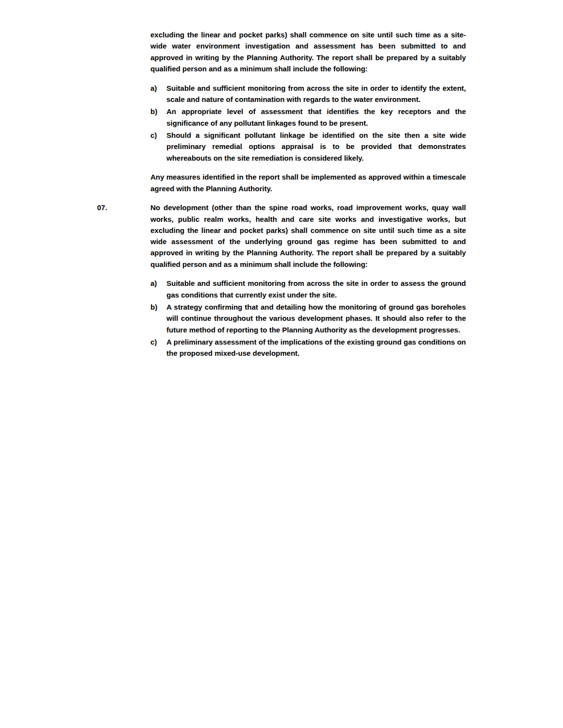excluding the linear and pocket parks) shall commence on site until such time as a site-wide water environment investigation and assessment has been submitted to and approved in writing by the Planning Authority. The report shall be prepared by a suitably qualified person and as a minimum shall include the following:
a) Suitable and sufficient monitoring from across the site in order to identify the extent, scale and nature of contamination with regards to the water environment.
b) An appropriate level of assessment that identifies the key receptors and the significance of any pollutant linkages found to be present.
c) Should a significant pollutant linkage be identified on the site then a site wide preliminary remedial options appraisal is to be provided that demonstrates whereabouts on the site remediation is considered likely.
Any measures identified in the report shall be implemented as approved within a timescale agreed with the Planning Authority.
07.
No development (other than the spine road works, road improvement works, quay wall works, public realm works, health and care site works and investigative works, but excluding the linear and pocket parks) shall commence on site until such time as a site wide assessment of the underlying ground gas regime has been submitted to and approved in writing by the Planning Authority. The report shall be prepared by a suitably qualified person and as a minimum shall include the following:
a) Suitable and sufficient monitoring from across the site in order to assess the ground gas conditions that currently exist under the site.
b) A strategy confirming that and detailing how the monitoring of ground gas boreholes will continue throughout the various development phases. It should also refer to the future method of reporting to the Planning Authority as the development progresses.
c) A preliminary assessment of the implications of the existing ground gas conditions on the proposed mixed-use development.